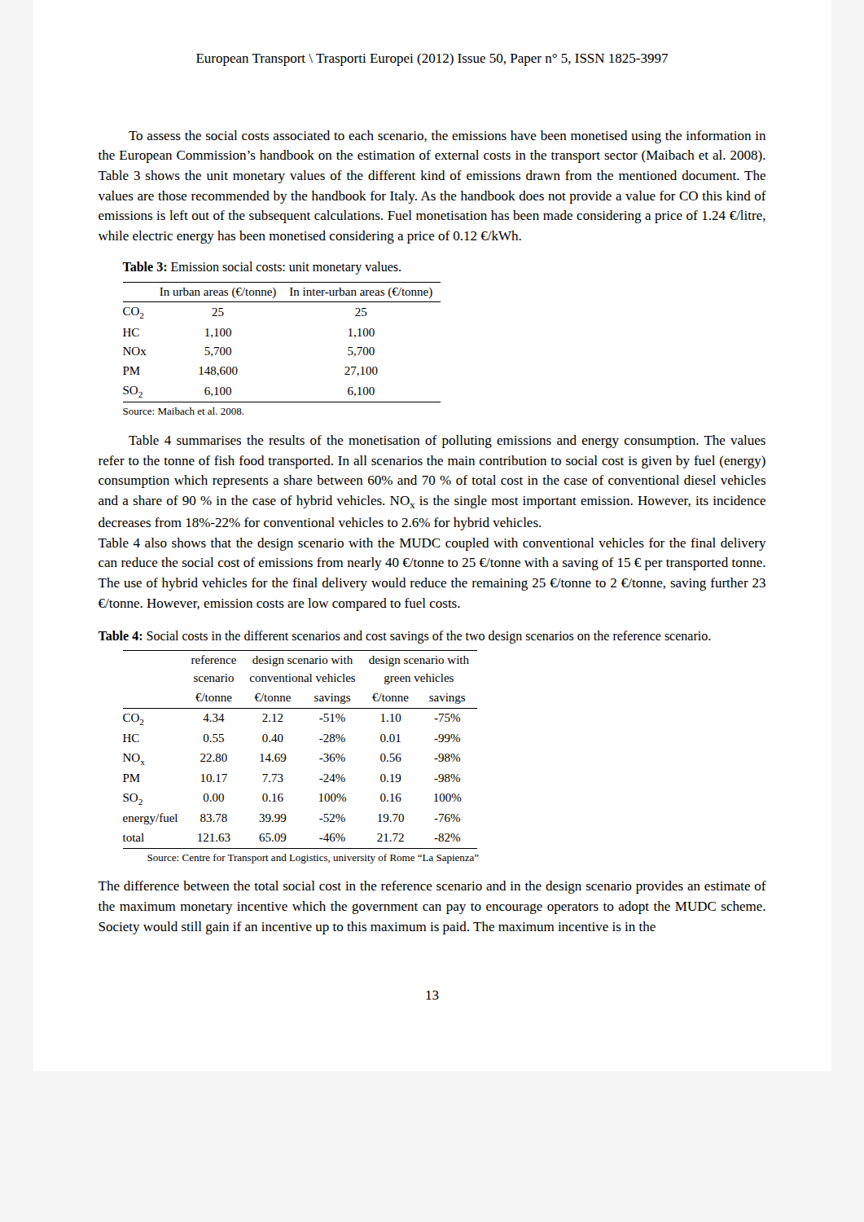European Transport \ Trasporti Europei (2012) Issue 50, Paper n° 5, ISSN 1825-3997
To assess the social costs associated to each scenario, the emissions have been monetised using the information in the European Commission’s handbook on the estimation of external costs in the transport sector (Maibach et al. 2008). Table 3 shows the unit monetary values of the different kind of emissions drawn from the mentioned document. The values are those recommended by the handbook for Italy. As the handbook does not provide a value for CO this kind of emissions is left out of the subsequent calculations. Fuel monetisation has been made considering a price of 1.24 €/litre, while electric energy has been monetised considering a price of 0.12 €/kWh.
Table 3: Emission social costs: unit monetary values.
| | In urban areas (€/tonne) | In inter-urban areas (€/tonne) |
| --- | --- | --- |
| CO 2 | 25 | 25 |
| HC | 1,100 | 1,100 |
| NOx | 5,700 | 5,700 |
| PM | 148,600 | 27,100 |
| SO 2 | 6,100 | 6,100 |
Source: Maibach et al. 2008.
Table 4 summarises the results of the monetisation of polluting emissions and energy consumption. The values refer to the tonne of fish food transported. In all scenarios the main contribution to social cost is given by fuel (energy) consumption which represents a share between 60% and 70 % of total cost in the case of conventional diesel vehicles and a share of 90 % in the case of hybrid vehicles. NOx is the single most important emission. However, its incidence decreases from 18%-22% for conventional vehicles to 2.6% for hybrid vehicles.
Table 4 also shows that the design scenario with the MUDC coupled with conventional vehicles for the final delivery can reduce the social cost of emissions from nearly 40 €/tonne to 25 €/tonne with a saving of 15 € per transported tonne. The use of hybrid vehicles for the final delivery would reduce the remaining 25 €/tonne to 2 €/tonne, saving further 23 €/tonne. However, emission costs are low compared to fuel costs.
Table 4: Social costs in the different scenarios and cost savings of the two design scenarios on the reference scenario.
| | reference scenario | design scenario with conventional vehicles | design scenario with green vehicles |
| | €/tonne | €/tonne | savings | €/tonne | savings |
| CO 2 | 4.34 | 2.12 | -51% | 1.10 | -75% |
| HC | 0.55 | 0.40 | -28% | 0.01 | -99% |
| NO x | 22.80 | 14.69 | -36% | 0.56 | -98% |
| PM | 10.17 | 7.73 | -24% | 0.19 | -98% |
| SO 2 | 0.00 | 0.16 | 100% | 0.16 | 100% |
| energy/fuel | 83.78 | 39.99 | -52% | 19.70 | -76% |
| total | 121.63 | 65.09 | -46% | 21.72 | -82% |
Source: Centre for Transport and Logistics, university of Rome “La Sapienza”
The difference between the total social cost in the reference scenario and in the design scenario provides an estimate of the maximum monetary incentive which the government can pay to encourage operators to adopt the MUDC scheme. Society would still gain if an incentive up to this maximum is paid. The maximum incentive is in the
13